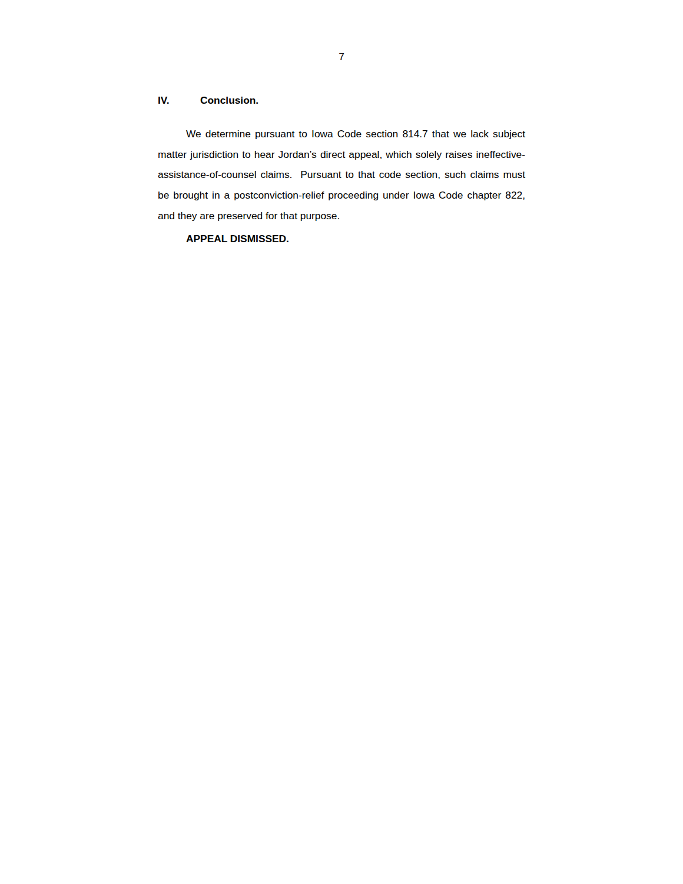7
IV. Conclusion.
We determine pursuant to Iowa Code section 814.7 that we lack subject matter jurisdiction to hear Jordan’s direct appeal, which solely raises ineffective-assistance-of-counsel claims. Pursuant to that code section, such claims must be brought in a postconviction-relief proceeding under Iowa Code chapter 822, and they are preserved for that purpose.
APPEAL DISMISSED.